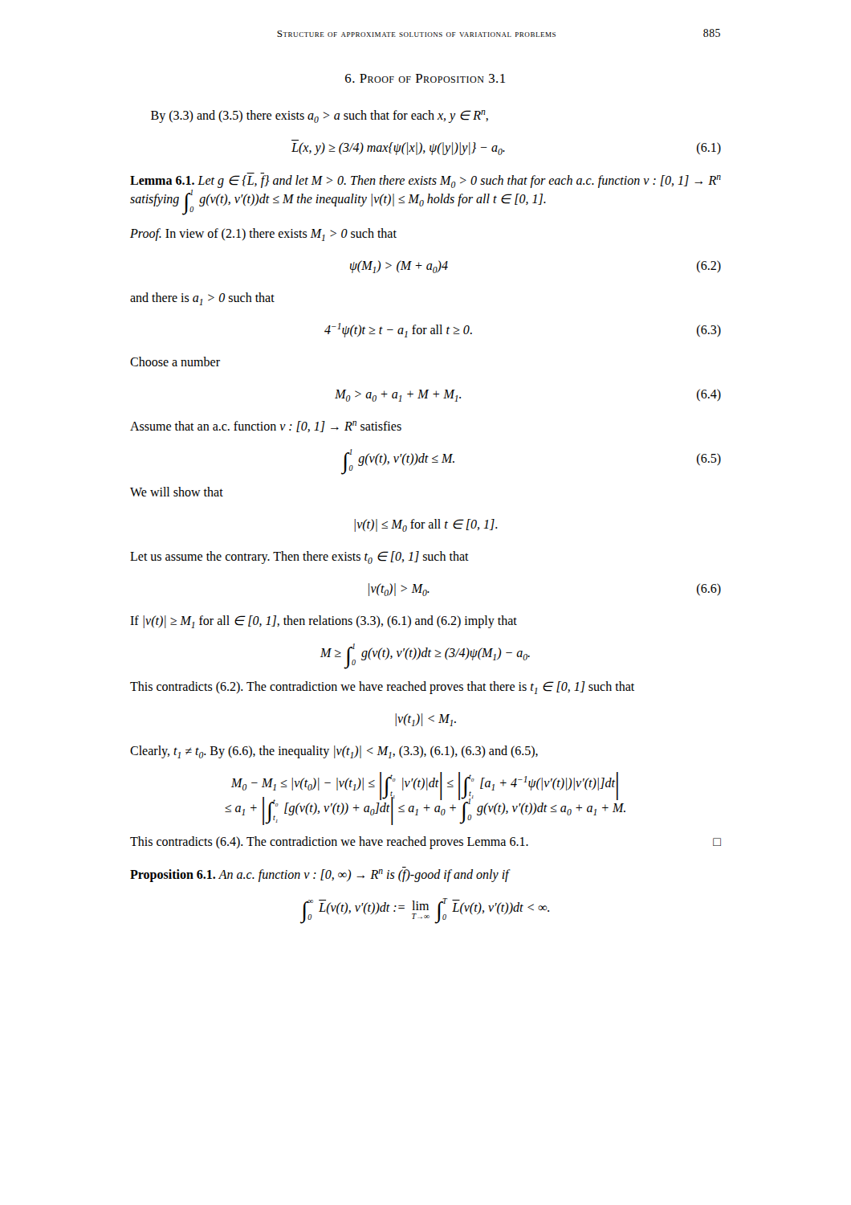Structure of approximate solutions of variational problems 885
6. Proof of Proposition 3.1
By (3.3) and (3.5) there exists a0 > a such that for each x, y ∈ Rn,
L(x, y) ≥ (3/4) max{ψ(|x|), ψ(|y|)|y|} − a0. (6.1)
Lemma 6.1. Let g ∈ {L, f} and let M > 0. Then there exists M0 > 0 such that for each a.c. function v : [0, 1] → Rn satisfying ∫10 g(v(t), v′(t))dt ≤ M the inequality |v(t)| ≤ M0 holds for all t ∈ [0, 1].
Proof. In view of (2.1) there exists M1 > 0 such that
ψ(M1) > (M + a0)4 (6.2)
and there is a1 > 0 such that
4−1ψ(t)t ≥ t − a1 for all t ≥ 0. (6.3)
Choose a number
M0 > a0 + a1 + M + M1. (6.4)
Assume that an a.c. function v : [0, 1] → Rn satisfies
∫10 g(v(t), v′(t))dt ≤ M. (6.5)
We will show that
|v(t)| ≤ M0 for all t ∈ [0, 1].
Let us assume the contrary. Then there exists t0 ∈ [0, 1] such that
|v(t0)| > M0. (6.6)
If |v(t)| ≥ M1 for all ∈ [0, 1], then relations (3.3), (6.1) and (6.2) imply that
M ≥ ∫10 g(v(t), v′(t))dt ≥ (3/4)ψ(M1) − a0.
This contradicts (6.2). The contradiction we have reached proves that there is t1 ∈ [0, 1] such that
|v(t1)| < M1.
Clearly, t1 ≠ t0. By (6.6), the inequality |v(t1)| < M1, (3.3), (6.1), (6.3) and (6.5),
M0 − M1 ≤ |v(t0)| − |v(t1)| ≤ |∫t0 t1 |v′(t)|dt| ≤ |∫t0 t1 [a1 + 4−1ψ(|v′(t)|)|v′(t)|]dt| ≤ a1 + |∫t0 t1 [g(v(t), v′(t)) + a0]dt| ≤ a1 + a0 + ∫10 g(v(t), v′(t))dt ≤ a0 + a1 + M.
This contradicts (6.4). The contradiction we have reached proves Lemma 6.1. □
Proposition 6.1. An a.c. function v : [0, ∞) → Rn is (f)-good if and only if
∫∞0 L(v(t), v′(t))dt := lim T→∞ ∫T 0 L(v(t), v′(t))dt < ∞.